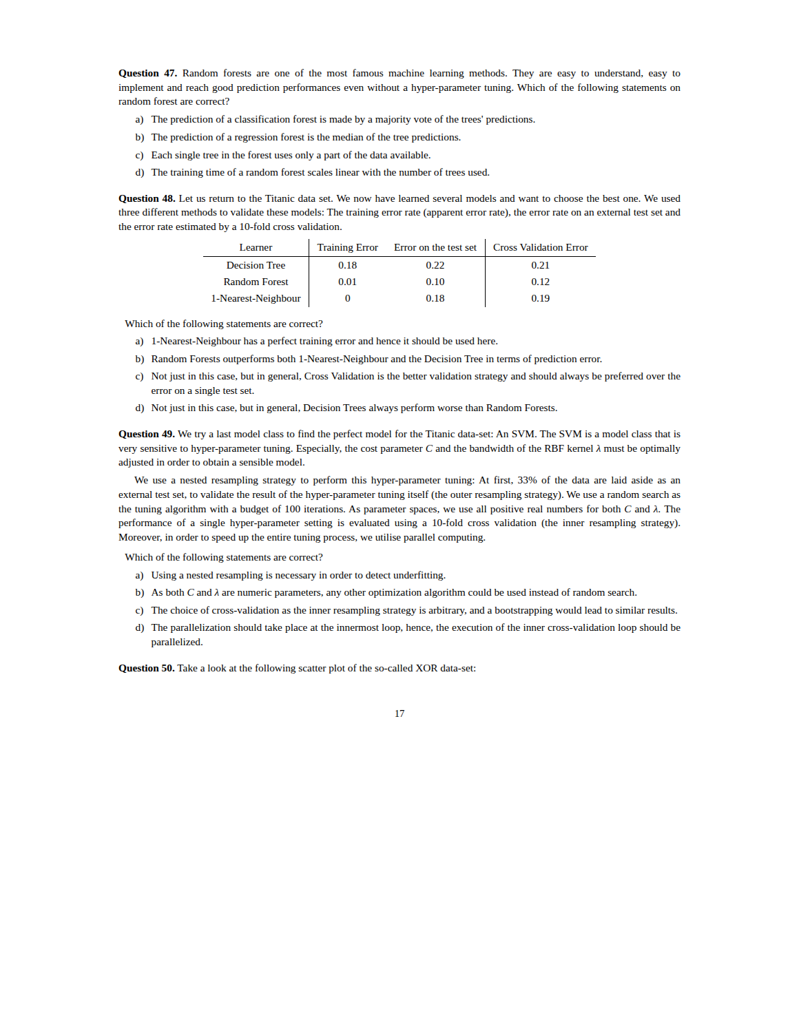Question 47. Random forests are one of the most famous machine learning methods. They are easy to understand, easy to implement and reach good prediction performances even without a hyper-parameter tuning. Which of the following statements on random forest are correct?
The prediction of a classification forest is made by a majority vote of the trees' predictions.
The prediction of a regression forest is the median of the tree predictions.
Each single tree in the forest uses only a part of the data available.
The training time of a random forest scales linear with the number of trees used.
Question 48. Let us return to the Titanic data set. We now have learned several models and want to choose the best one. We used three different methods to validate these models: The training error rate (apparent error rate), the error rate on an external test set and the error rate estimated by a 10-fold cross validation.
| Learner | Training Error | Error on the test set | Cross Validation Error |
| --- | --- | --- | --- |
| Decision Tree | 0.18 | 0.22 | 0.21 |
| Random Forest | 0.01 | 0.10 | 0.12 |
| 1-Nearest-Neighbour | 0 | 0.18 | 0.19 |
Which of the following statements are correct?
1-Nearest-Neighbour has a perfect training error and hence it should be used here.
Random Forests outperforms both 1-Nearest-Neighbour and the Decision Tree in terms of prediction error.
Not just in this case, but in general, Cross Validation is the better validation strategy and should always be preferred over the error on a single test set.
Not just in this case, but in general, Decision Trees always perform worse than Random Forests.
Question 49. We try a last model class to find the perfect model for the Titanic data-set: An SVM. The SVM is a model class that is very sensitive to hyper-parameter tuning. Especially, the cost parameter C and the bandwidth of the RBF kernel λ must be optimally adjusted in order to obtain a sensible model.
We use a nested resampling strategy to perform this hyper-parameter tuning: At first, 33% of the data are laid aside as an external test set, to validate the result of the hyper-parameter tuning itself (the outer resampling strategy). We use a random search as the tuning algorithm with a budget of 100 iterations. As parameter spaces, we use all positive real numbers for both C and λ. The performance of a single hyper-parameter setting is evaluated using a 10-fold cross validation (the inner resampling strategy). Moreover, in order to speed up the entire tuning process, we utilise parallel computing.
Which of the following statements are correct?
Using a nested resampling is necessary in order to detect underfitting.
As both C and λ are numeric parameters, any other optimization algorithm could be used instead of random search.
The choice of cross-validation as the inner resampling strategy is arbitrary, and a bootstrapping would lead to similar results.
The parallelization should take place at the innermost loop, hence, the execution of the inner cross-validation loop should be parallelized.
Question 50. Take a look at the following scatter plot of the so-called XOR data-set:
17